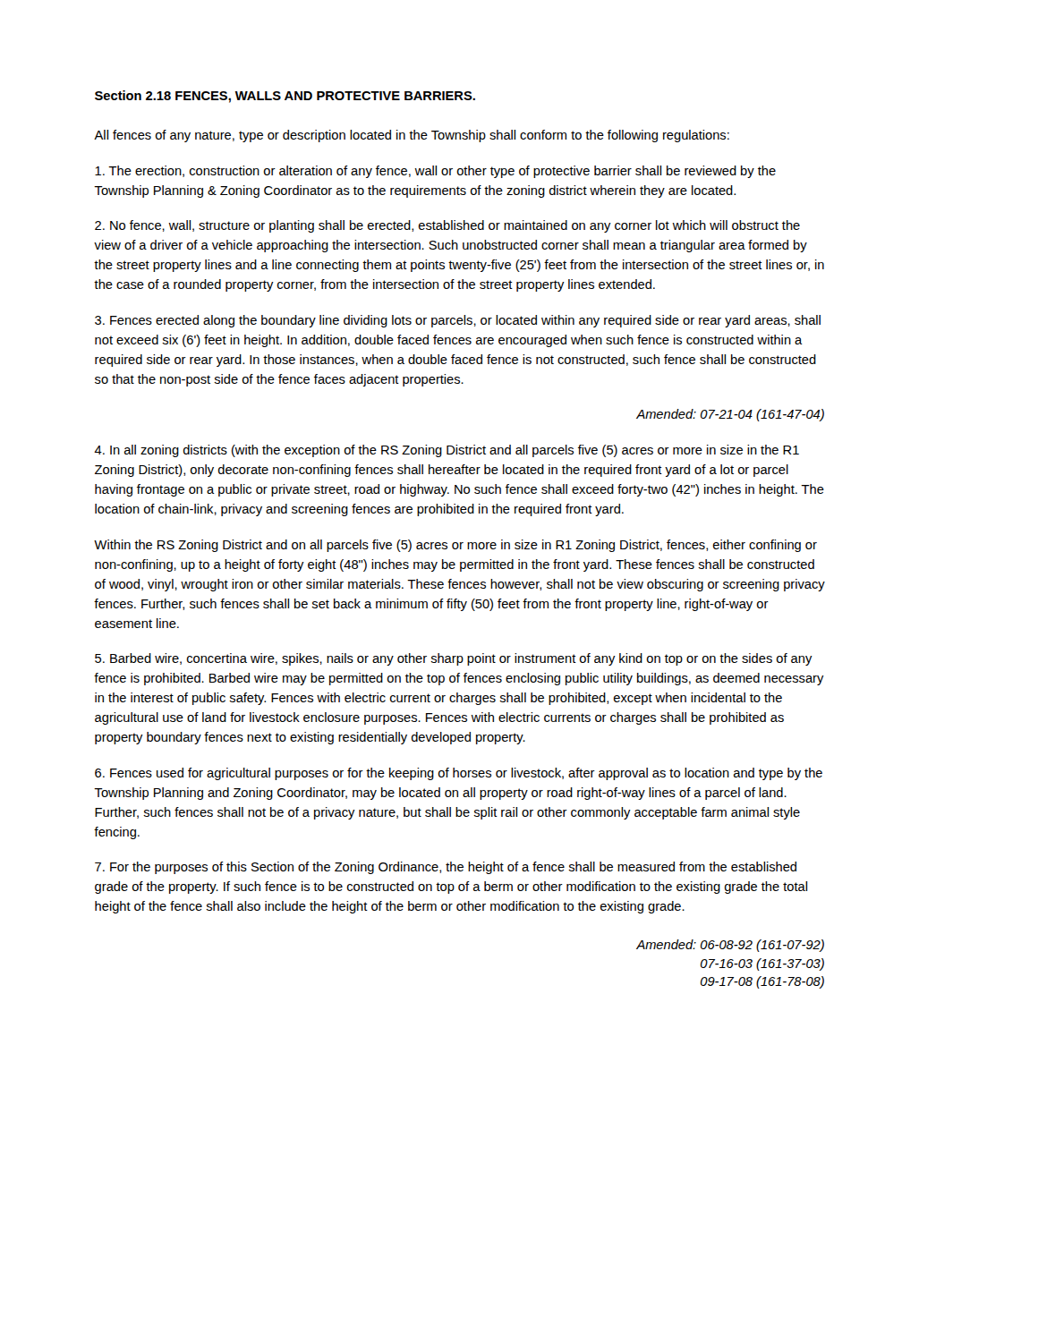Section 2.18 FENCES, WALLS AND PROTECTIVE BARRIERS.
All fences of any nature, type or description located in the Township shall conform to the following regulations:
1. The erection, construction or alteration of any fence, wall or other type of protective barrier shall be reviewed by the Township Planning & Zoning Coordinator as to the requirements of the zoning district wherein they are located.
2. No fence, wall, structure or planting shall be erected, established or maintained on any corner lot which will obstruct the view of a driver of a vehicle approaching the intersection. Such unobstructed corner shall mean a triangular area formed by the street property lines and a line connecting them at points twenty-five (25') feet from the intersection of the street lines or, in the case of a rounded property corner, from the intersection of the street property lines extended.
3. Fences erected along the boundary line dividing lots or parcels, or located within any required side or rear yard areas, shall not exceed six (6') feet in height. In addition, double faced fences are encouraged when such fence is constructed within a required side or rear yard. In those instances, when a double faced fence is not constructed, such fence shall be constructed so that the non-post side of the fence faces adjacent properties.
Amended: 07-21-04 (161-47-04)
4. In all zoning districts (with the exception of the RS Zoning District and all parcels five (5) acres or more in size in the R1 Zoning District), only decorate non-confining fences shall hereafter be located in the required front yard of a lot or parcel having frontage on a public or private street, road or highway. No such fence shall exceed forty-two (42") inches in height. The location of chain-link, privacy and screening fences are prohibited in the required front yard.
Within the RS Zoning District and on all parcels five (5) acres or more in size in R1 Zoning District, fences, either confining or non-confining, up to a height of forty eight (48") inches may be permitted in the front yard. These fences shall be constructed of wood, vinyl, wrought iron or other similar materials. These fences however, shall not be view obscuring or screening privacy fences. Further, such fences shall be set back a minimum of fifty (50) feet from the front property line, right-of-way or easement line.
5. Barbed wire, concertina wire, spikes, nails or any other sharp point or instrument of any kind on top or on the sides of any fence is prohibited. Barbed wire may be permitted on the top of fences enclosing public utility buildings, as deemed necessary in the interest of public safety. Fences with electric current or charges shall be prohibited, except when incidental to the agricultural use of land for livestock enclosure purposes. Fences with electric currents or charges shall be prohibited as property boundary fences next to existing residentially developed property.
6. Fences used for agricultural purposes or for the keeping of horses or livestock, after approval as to location and type by the Township Planning and Zoning Coordinator, may be located on all property or road right-of-way lines of a parcel of land. Further, such fences shall not be of a privacy nature, but shall be split rail or other commonly acceptable farm animal style fencing.
7. For the purposes of this Section of the Zoning Ordinance, the height of a fence shall be measured from the established grade of the property. If such fence is to be constructed on top of a berm or other modification to the existing grade the total height of the fence shall also include the height of the berm or other modification to the existing grade.
Amended: 06-08-92 (161-07-92)
07-16-03 (161-37-03)
09-17-08 (161-78-08)